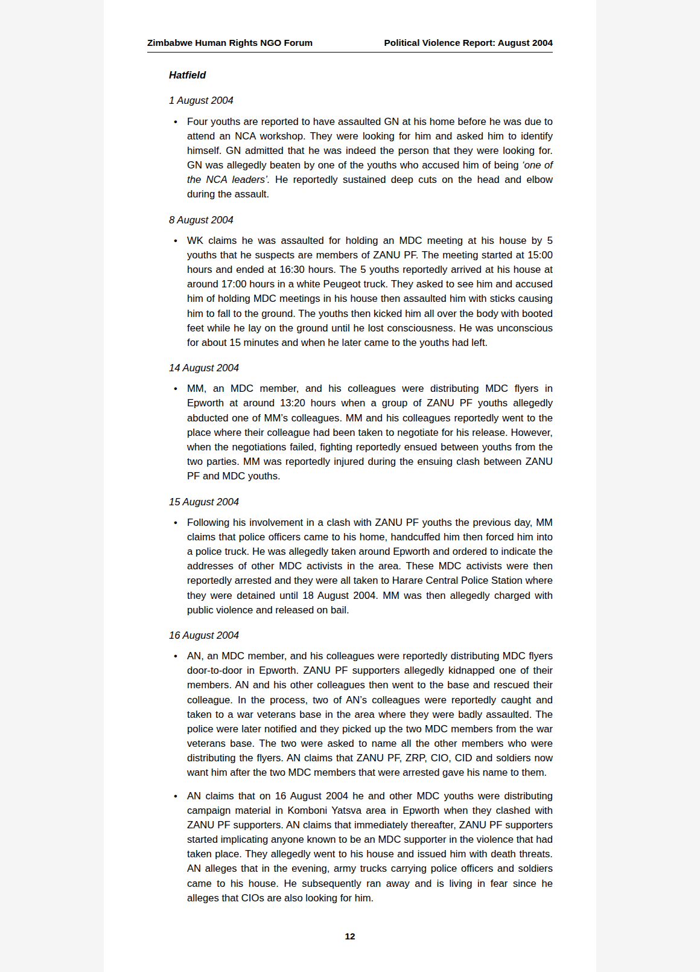Zimbabwe Human Rights NGO Forum Political Violence Report: August 2004
Hatfield
1 August 2004
Four youths are reported to have assaulted GN at his home before he was due to attend an NCA workshop. They were looking for him and asked him to identify himself. GN admitted that he was indeed the person that they were looking for. GN was allegedly beaten by one of the youths who accused him of being ‘one of the NCA leaders’. He reportedly sustained deep cuts on the head and elbow during the assault.
8 August 2004
WK claims he was assaulted for holding an MDC meeting at his house by 5 youths that he suspects are members of ZANU PF. The meeting started at 15:00 hours and ended at 16:30 hours. The 5 youths reportedly arrived at his house at around 17:00 hours in a white Peugeot truck. They asked to see him and accused him of holding MDC meetings in his house then assaulted him with sticks causing him to fall to the ground. The youths then kicked him all over the body with booted feet while he lay on the ground until he lost consciousness. He was unconscious for about 15 minutes and when he later came to the youths had left.
14 August 2004
MM, an MDC member, and his colleagues were distributing MDC flyers in Epworth at around 13:20 hours when a group of ZANU PF youths allegedly abducted one of MM’s colleagues. MM and his colleagues reportedly went to the place where their colleague had been taken to negotiate for his release. However, when the negotiations failed, fighting reportedly ensued between youths from the two parties. MM was reportedly injured during the ensuing clash between ZANU PF and MDC youths.
15 August 2004
Following his involvement in a clash with ZANU PF youths the previous day, MM claims that police officers came to his home, handcuffed him then forced him into a police truck. He was allegedly taken around Epworth and ordered to indicate the addresses of other MDC activists in the area. These MDC activists were then reportedly arrested and they were all taken to Harare Central Police Station where they were detained until 18 August 2004. MM was then allegedly charged with public violence and released on bail.
16 August 2004
AN, an MDC member, and his colleagues were reportedly distributing MDC flyers door-to-door in Epworth. ZANU PF supporters allegedly kidnapped one of their members. AN and his other colleagues then went to the base and rescued their colleague. In the process, two of AN’s colleagues were reportedly caught and taken to a war veterans base in the area where they were badly assaulted. The police were later notified and they picked up the two MDC members from the war veterans base. The two were asked to name all the other members who were distributing the flyers. AN claims that ZANU PF, ZRP, CIO, CID and soldiers now want him after the two MDC members that were arrested gave his name to them.
AN claims that on 16 August 2004 he and other MDC youths were distributing campaign material in Komboni Yatsva area in Epworth when they clashed with ZANU PF supporters. AN claims that immediately thereafter, ZANU PF supporters started implicating anyone known to be an MDC supporter in the violence that had taken place. They allegedly went to his house and issued him with death threats. AN alleges that in the evening, army trucks carrying police officers and soldiers came to his house. He subsequently ran away and is living in fear since he alleges that CIOs are also looking for him.
12